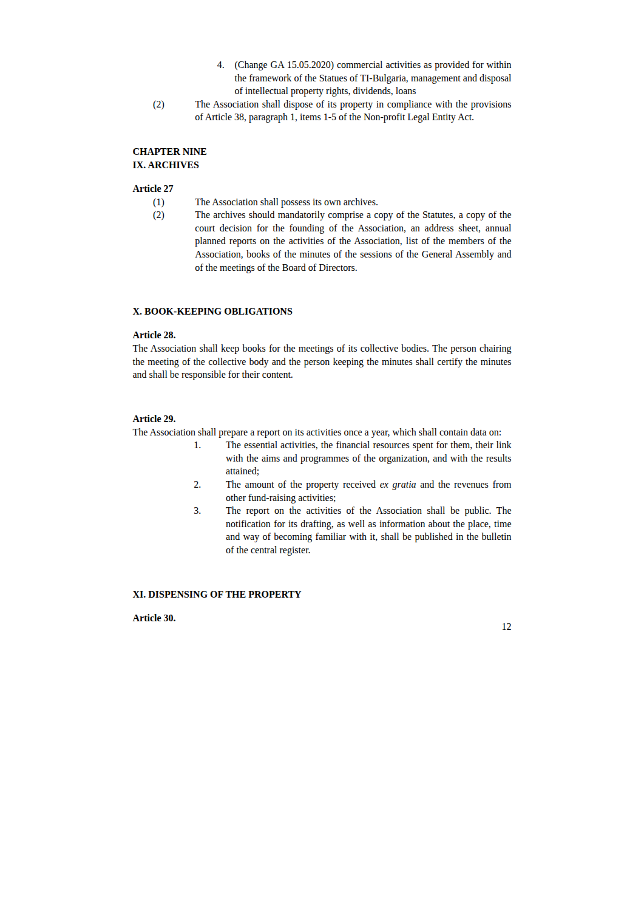4.
(Change GA 15.05.2020) commercial activities as provided for within the framework of the Statues of TI-Bulgaria, management and disposal of intellectual property rights, dividends, loans
(2)
The Association shall dispose of its property in compliance with the provisions of Article 38, paragraph 1, items 1-5 of the Non-profit Legal Entity Act.
CHAPTER NINE
IX. ARCHIVES
Article 27
(1)
The Association shall possess its own archives.
(2)
The archives should mandatorily comprise a copy of the Statutes, a copy of the court decision for the founding of the Association, an address sheet, annual planned reports on the activities of the Association, list of the members of the Association, books of the minutes of the sessions of the General Assembly and of the meetings of the Board of Directors.
X. BOOK-KEEPING OBLIGATIONS
Article 28.
The Association shall keep books for the meetings of its collective bodies. The person chairing the meeting of the collective body and the person keeping the minutes shall certify the minutes and shall be responsible for their content.
Article 29.
The Association shall prepare a report on its activities once a year, which shall contain data on:
1.
The essential activities, the financial resources spent for them, their link with the aims and programmes of the organization, and with the results attained;
2.
The amount of the property received ex gratia and the revenues from other fund-raising activities;
3.
The report on the activities of the Association shall be public. The notification for its drafting, as well as information about the place, time and way of becoming familiar with it, shall be published in the bulletin of the central register.
XI. DISPENSING OF THE PROPERTY
Article 30.
12